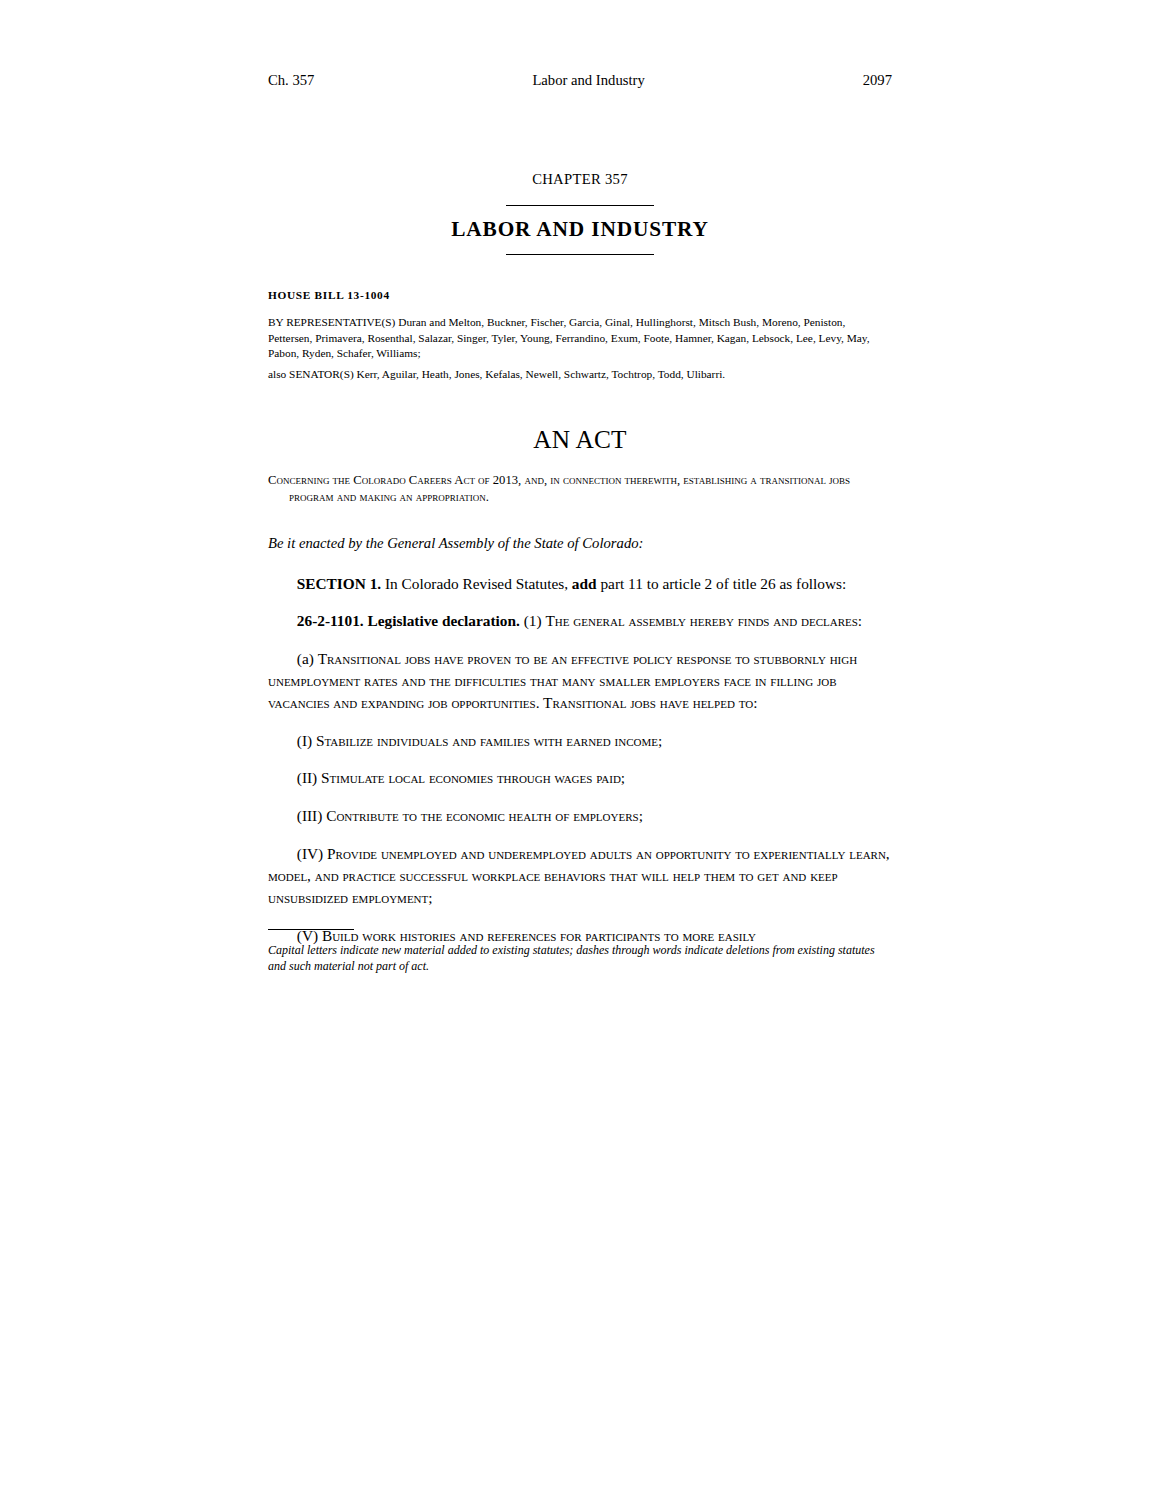Ch. 357 Labor and Industry 2097
CHAPTER 357
LABOR AND INDUSTRY
HOUSE BILL 13-1004
BY REPRESENTATIVE(S) Duran and Melton, Buckner, Fischer, Garcia, Ginal, Hullinghorst, Mitsch Bush, Moreno, Peniston, Pettersen, Primavera, Rosenthal, Salazar, Singer, Tyler, Young, Ferrandino, Exum, Foote, Hamner, Kagan, Lebsock, Lee, Levy, May, Pabon, Ryden, Schafer, Williams;
also SENATOR(S) Kerr, Aguilar, Heath, Jones, Kefalas, Newell, Schwartz, Tochtrop, Todd, Ulibarri.
AN ACT
Concerning the Colorado Careers Act of 2013, and, in connection therewith, establishing a transitional jobs program and making an appropriation.
Be it enacted by the General Assembly of the State of Colorado:
SECTION 1. In Colorado Revised Statutes, add part 11 to article 2 of title 26 as follows:
26-2-1101. Legislative declaration. (1) The general assembly hereby finds and declares:
(a) Transitional jobs have proven to be an effective policy response to stubbornly high unemployment rates and the difficulties that many smaller employers face in filling job vacancies and expanding job opportunities. Transitional jobs have helped to:
(I) Stabilize individuals and families with earned income;
(II) Stimulate local economies through wages paid;
(III) Contribute to the economic health of employers;
(IV) Provide unemployed and underemployed adults an opportunity to experientially learn, model, and practice successful workplace behaviors that will help them to get and keep unsubsidized employment;
(V) Build work histories and references for participants to more easily
Capital letters indicate new material added to existing statutes; dashes through words indicate deletions from existing statutes and such material not part of act.